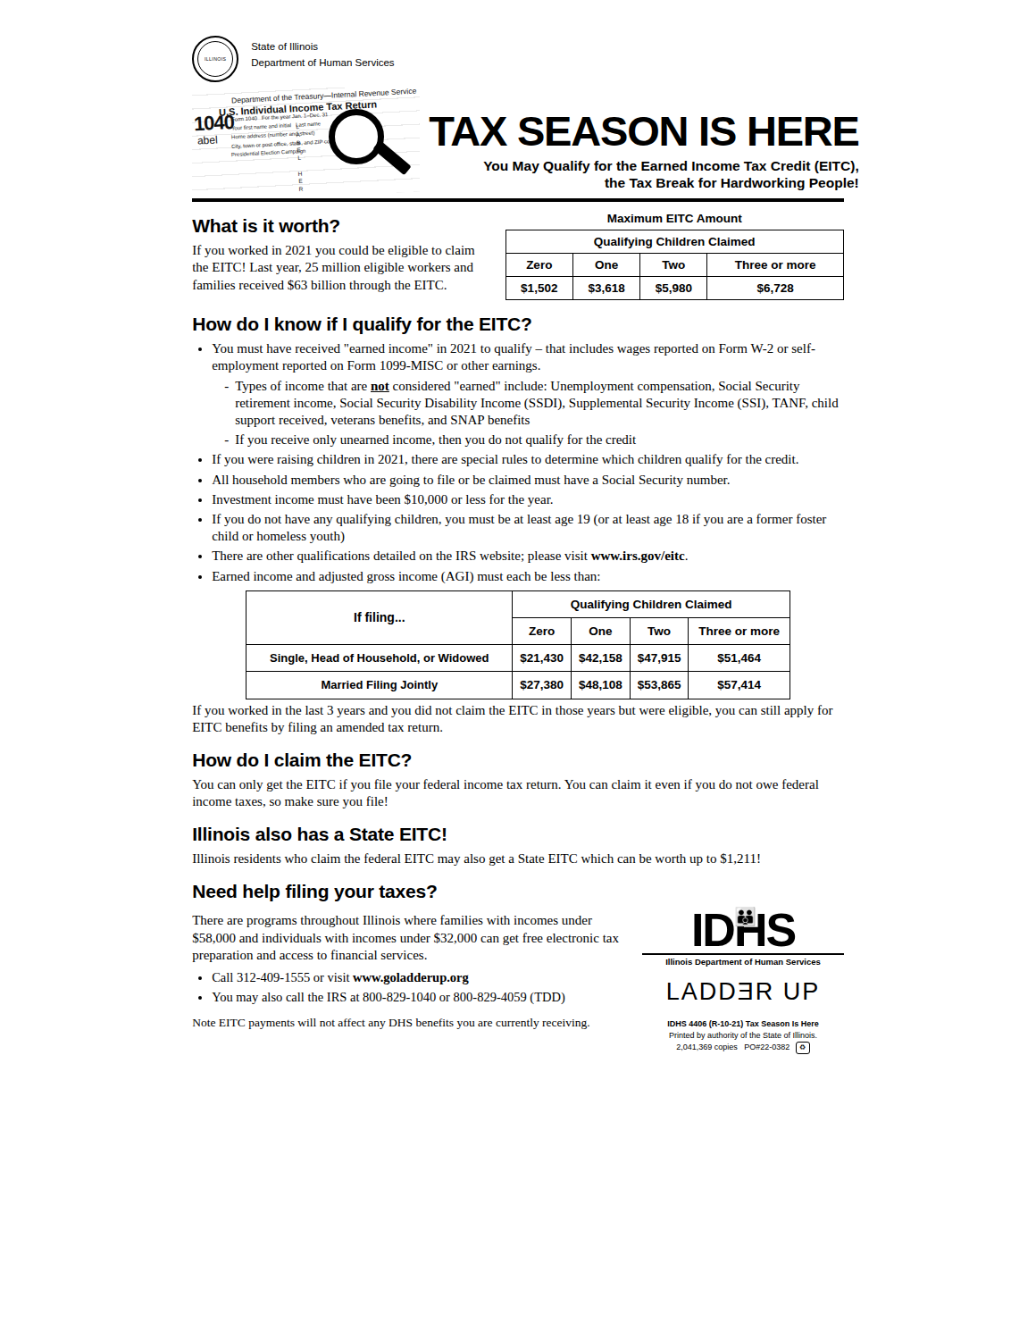State of Illinois
Department of Human Services
Department of the Treasury—Internal Revenue Service
U.S. Individual Income Tax Return
1040
abel
Form 1040 For the year Jan. 1–Dec. 31
Your first name and initial Last name
Home address (number and street)
City, town or post office, state, and ZIP code
Presidential Election Campaign
L
A
B
E
L
H
E
R
E
TAX SEASON IS HERE
You May Qualify for the Earned Income Tax Credit (EITC),
the Tax Break for Hardworking People!
What is it worth?
If you worked in 2021 you could be eligible to claim the EITC! Last year, 25 million eligible workers and families received $63 billion through the EITC.
Maximum EITC Amount
| Qualifying Children Claimed |
| --- |
| Zero | One | Two | Three or more |
| $1,502 | $3,618 | $5,980 | $6,728 |
How do I know if I qualify for the EITC?
You must have received "earned income" in 2021 to qualify – that includes wages reported on Form W-2 or self-employment reported on Form 1099-MISC or other earnings.
Types of income that are not considered "earned" include: Unemployment compensation, Social Security retirement income, Social Security Disability Income (SSDI), Supplemental Security Income (SSI), TANF, child support received, veterans benefits, and SNAP benefits
If you receive only unearned income, then you do not qualify for the credit
If you were raising children in 2021, there are special rules to determine which children qualify for the credit.
All household members who are going to file or be claimed must have a Social Security number.
Investment income must have been $10,000 or less for the year.
If you do not have any qualifying children, you must be at least age 19 (or at least age 18 if you are a former foster child or homeless youth)
There are other qualifications detailed on the IRS website; please visit www.irs.gov/eitc.
Earned income and adjusted gross income (AGI) must each be less than:
| If filing... | Qualifying Children Claimed |
| --- | --- |
| Zero | One | Two | Three or more |
| Single, Head of Household, or Widowed | $21,430 | $42,158 | $47,915 | $51,464 |
| Married Filing Jointly | $27,380 | $48,108 | $53,865 | $57,414 |
If you worked in the last 3 years and you did not claim the EITC in those years but were eligible, you can still apply for EITC benefits by filing an amended tax return.
How do I claim the EITC?
You can only get the EITC if you file your federal income tax return. You can claim it even if you do not owe federal income taxes, so make sure you file!
Illinois also has a State EITC!
Illinois residents who claim the federal EITC may also get a State EITC which can be worth up to $1,211!
Need help filing your taxes?
There are programs throughout Illinois where families with incomes under $58,000 and individuals with incomes under $32,000 can get free electronic tax preparation and access to financial services.
Call 312-409-1555 or visit www.goladderup.org
You may also call the IRS at 800-829-1040 or 800-829-4059 (TDD)
Note EITC payments will not affect any DHS benefits you are currently receiving.
👪 IDHS
Illinois Department of Human Services
LADDƎR UP
IDHS 4406 (R-10-21) Tax Season Is Here
Printed by authority of the State of Illinois.
2,041,369 copies PO#22-0382 ♻